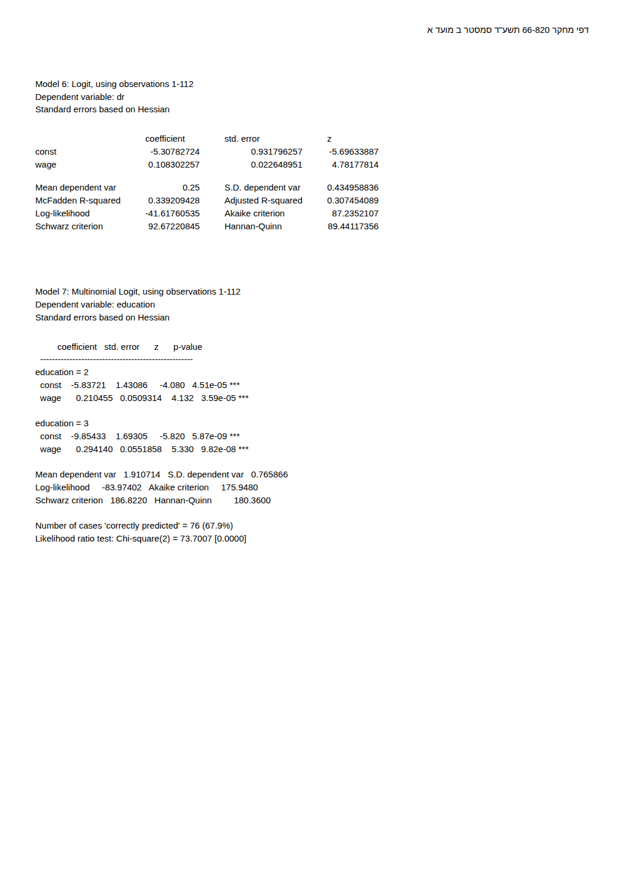דפי מחקר 66-820 תשע"ד סמסטר ב מועד א
Model 6: Logit, using observations 1-112
Dependent variable: dr
Standard errors based on Hessian
| | coefficient | std. error | z |
| const | -5.30782724 | 0.931796257 | -5.69633887 |
| wage | 0.108302257 | 0.022648951 | 4.78177814 |
| Mean dependent var | 0.25 | S.D. dependent var | 0.434958836 |
| McFadden R-squared | 0.339209428 | Adjusted R-squared | 0.307454089 |
| Log-likelihood | -41.61760535 | Akaike criterion | 87.2352107 |
| Schwarz criterion | 92.67220845 | Hannan-Quinn | 89.44117356 |
Model 7: Multinomial Logit, using observations 1-112
Dependent variable: education
Standard errors based on Hessian
         coefficient   std. error      z      p-value
  ----------------------------------------------------
education = 2
  const    -5.83721    1.43086     -4.080   4.51e-05 ***
  wage      0.210455   0.0509314    4.132   3.59e-05 ***

education = 3
  const    -9.85433    1.69305     -5.820   5.87e-09 ***
  wage      0.294140   0.0551858    5.330   9.82e-08 ***

Mean dependent var   1.910714   S.D. dependent var   0.765866
Log-likelihood     -83.97402   Akaike criterion     175.9480
Schwarz criterion   186.8220   Hannan-Quinn         180.3600

Number of cases 'correctly predicted' = 76 (67.9%)
Likelihood ratio test: Chi-square(2) = 73.7007 [0.0000]